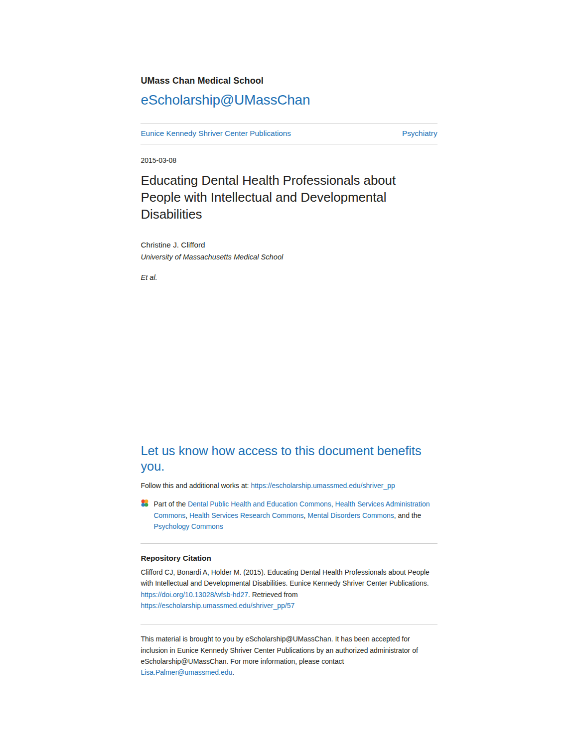UMass Chan Medical School
eScholarship@UMassChan
Eunice Kennedy Shriver Center Publications Psychiatry
2015-03-08
Educating Dental Health Professionals about People with Intellectual and Developmental Disabilities
Christine J. Clifford
University of Massachusetts Medical School
Et al.
Let us know how access to this document benefits you.
Follow this and additional works at: https://escholarship.umassmed.edu/shriver_pp
Part of the Dental Public Health and Education Commons, Health Services Administration Commons, Health Services Research Commons, Mental Disorders Commons, and the Psychology Commons
Repository Citation
Clifford CJ, Bonardi A, Holder M. (2015). Educating Dental Health Professionals about People with Intellectual and Developmental Disabilities. Eunice Kennedy Shriver Center Publications. https://doi.org/10.13028/wfsb-hd27. Retrieved from https://escholarship.umassmed.edu/shriver_pp/57
This material is brought to you by eScholarship@UMassChan. It has been accepted for inclusion in Eunice Kennedy Shriver Center Publications by an authorized administrator of eScholarship@UMassChan. For more information, please contact Lisa.Palmer@umassmed.edu.